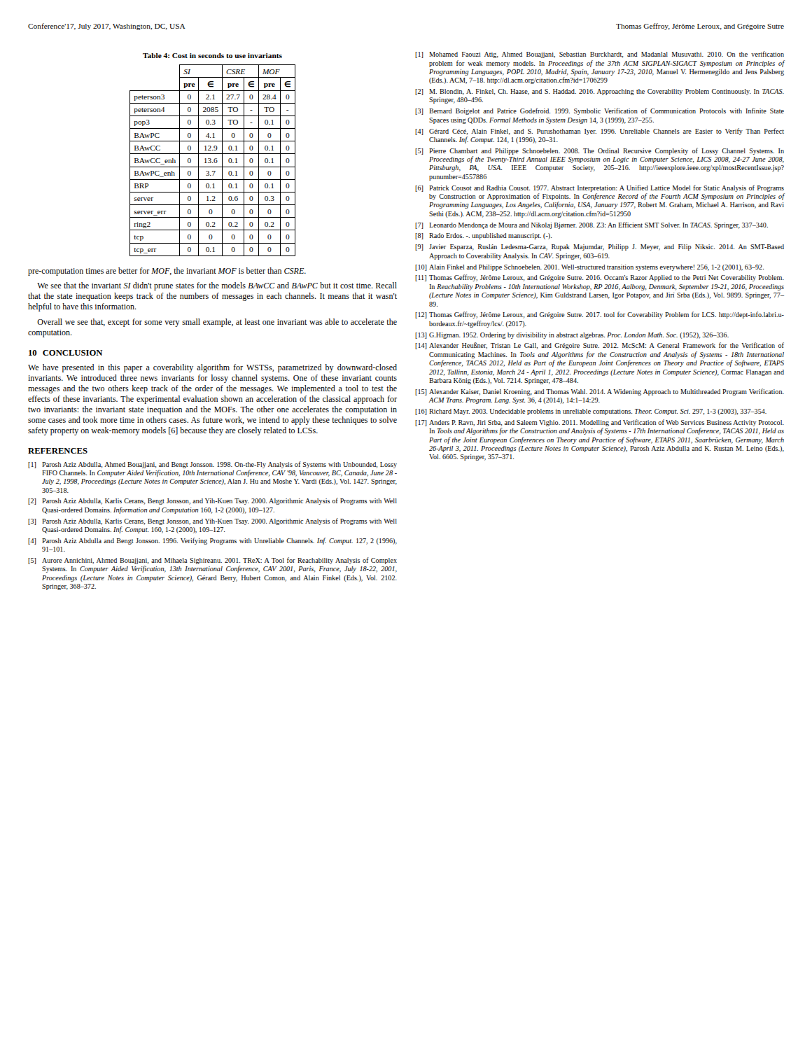Conference'17, July 2017, Washington, DC, USA
Thomas Geffroy, Jérôme Leroux, and Grégoire Sutre
Table 4: Cost in seconds to use invariants
| | SI | CSRE | MOF |
| --- | --- | --- | --- |
| | pre | ∈ | pre | ∈ | pre | ∈ |
| peterson3 | 0 | 2.1 | 27.7 | 0 | 28.4 | 0 |
| peterson4 | 0 | 2085 | TO | - | TO | - |
| pop3 | 0 | 0.3 | TO | - | 0.1 | 0 |
| BAwPC | 0 | 4.1 | 0 | 0 | 0 | 0 |
| BAwCC | 0 | 12.9 | 0.1 | 0 | 0.1 | 0 |
| BAwCC_enh | 0 | 13.6 | 0.1 | 0 | 0.1 | 0 |
| BAwPC_enh | 0 | 3.7 | 0.1 | 0 | 0 | 0 |
| BRP | 0 | 0.1 | 0.1 | 0 | 0.1 | 0 |
| server | 0 | 1.2 | 0.6 | 0 | 0.3 | 0 |
| server_err | 0 | 0 | 0 | 0 | 0 | 0 |
| ring2 | 0 | 0.2 | 0.2 | 0 | 0.2 | 0 |
| tcp | 0 | 0 | 0 | 0 | 0 | 0 |
| tcp_err | 0 | 0.1 | 0 | 0 | 0 | 0 |
pre-computation times are better for MOF, the invariant MOF is better than CSRE.
We see that the invariant SI didn't prune states for the models BAwCC and BAwPC but it cost time. Recall that the state inequation keeps track of the numbers of messages in each channels. It means that it wasn't helpful to have this information.
Overall we see that, except for some very small example, at least one invariant was able to accelerate the computation.
10 CONCLUSION
We have presented in this paper a coverability algorithm for WSTSs, parametrized by downward-closed invariants. We introduced three news invariants for lossy channel systems. One of these invariant counts messages and the two others keep track of the order of the messages. We implemented a tool to test the effects of these invariants. The experimental evaluation shown an acceleration of the classical approach for two invariants: the invariant state inequation and the MOFs. The other one accelerates the computation in some cases and took more time in others cases. As future work, we intend to apply these techniques to solve safety property on weak-memory models [6] because they are closely related to LCSs.
REFERENCES
Parosh Aziz Abdulla, Ahmed Bouajjani, and Bengt Jonsson. 1998. On-the-Fly Analysis of Systems with Unbounded, Lossy FIFO Channels. In Computer Aided Verification, 10th International Conference, CAV '98, Vancouver, BC, Canada, June 28 - July 2, 1998, Proceedings (Lecture Notes in Computer Science), Alan J. Hu and Moshe Y. Vardi (Eds.), Vol. 1427. Springer, 305–318.
Parosh Aziz Abdulla, Karlis Cerans, Bengt Jonsson, and Yih-Kuen Tsay. 2000. Algorithmic Analysis of Programs with Well Quasi-ordered Domains. Information and Computation 160, 1-2 (2000), 109–127.
Parosh Aziz Abdulla, Karlis Cerans, Bengt Jonsson, and Yih-Kuen Tsay. 2000. Algorithmic Analysis of Programs with Well Quasi-ordered Domains. Inf. Comput. 160, 1-2 (2000), 109–127.
Parosh Aziz Abdulla and Bengt Jonsson. 1996. Verifying Programs with Unreliable Channels. Inf. Comput. 127, 2 (1996), 91–101.
Aurore Annichini, Ahmed Bouajjani, and Mihaela Sighireanu. 2001. TReX: A Tool for Reachability Analysis of Complex Systems. In Computer Aided Verification, 13th International Conference, CAV 2001, Paris, France, July 18-22, 2001, Proceedings (Lecture Notes in Computer Science), Gérard Berry, Hubert Comon, and Alain Finkel (Eds.), Vol. 2102. Springer, 368–372.
Mohamed Faouzi Atig, Ahmed Bouajjani, Sebastian Burckhardt, and Madanlal Musuvathi. 2010. On the verification problem for weak memory models. In Proceedings of the 37th ACM SIGPLAN-SIGACT Symposium on Principles of Programming Languages, POPL 2010, Madrid, Spain, January 17-23, 2010, Manuel V. Hermenegildo and Jens Palsberg (Eds.). ACM, 7–18. http://dl.acm.org/citation.cfm?id=1706299
M. Blondin, A. Finkel, Ch. Haase, and S. Haddad. 2016. Approaching the Coverability Problem Continuously. In TACAS. Springer, 480–496.
Bernard Boigelot and Patrice Godefroid. 1999. Symbolic Verification of Communication Protocols with Infinite State Spaces using QDDs. Formal Methods in System Design 14, 3 (1999), 237–255.
Gérard Cécé, Alain Finkel, and S. Purushothaman Iyer. 1996. Unreliable Channels are Easier to Verify Than Perfect Channels. Inf. Comput. 124, 1 (1996), 20–31.
Pierre Chambart and Philippe Schnoebelen. 2008. The Ordinal Recursive Complexity of Lossy Channel Systems. In Proceedings of the Twenty-Third Annual IEEE Symposium on Logic in Computer Science, LICS 2008, 24-27 June 2008, Pittsburgh, PA, USA. IEEE Computer Society, 205–216. http://ieeexplore.ieee.org/xpl/mostRecentIssue.jsp?punumber=4557886
Patrick Cousot and Radhia Cousot. 1977. Abstract Interpretation: A Unified Lattice Model for Static Analysis of Programs by Construction or Approximation of Fixpoints. In Conference Record of the Fourth ACM Symposium on Principles of Programming Languages, Los Angeles, California, USA, January 1977, Robert M. Graham, Michael A. Harrison, and Ravi Sethi (Eds.). ACM, 238–252. http://dl.acm.org/citation.cfm?id=512950
Leonardo Mendonça de Moura and Nikolaj Bjørner. 2008. Z3: An Efficient SMT Solver. In TACAS. Springer, 337–340.
Rado Erdos. -. unpublished manuscript. (-).
Javier Esparza, Ruslán Ledesma-Garza, Rupak Majumdar, Philipp J. Meyer, and Filip Niksic. 2014. An SMT-Based Approach to Coverability Analysis. In CAV. Springer, 603–619.
Alain Finkel and Philippe Schnoebelen. 2001. Well-structured transition systems everywhere! 256, 1-2 (2001), 63–92.
Thomas Geffroy, Jérôme Leroux, and Grégoire Sutre. 2016. Occam's Razor Applied to the Petri Net Coverability Problem. In Reachability Problems - 10th International Workshop, RP 2016, Aalborg, Denmark, September 19-21, 2016, Proceedings (Lecture Notes in Computer Science), Kim Guldstrand Larsen, Igor Potapov, and Jirí Srba (Eds.), Vol. 9899. Springer, 77–89.
Thomas Geffroy, Jérôme Leroux, and Grégoire Sutre. 2017. tool for Coverability Problem for LCS. http://dept-info.labri.u-bordeaux.fr/~tgeffroy/lcs/. (2017).
G.Higman. 1952. Ordering by divisibility in abstract algebras. Proc. London Math. Soc. (1952), 326–336.
Alexander Heußner, Tristan Le Gall, and Grégoire Sutre. 2012. McScM: A General Framework for the Verification of Communicating Machines. In Tools and Algorithms for the Construction and Analysis of Systems - 18th International Conference, TACAS 2012, Held as Part of the European Joint Conferences on Theory and Practice of Software, ETAPS 2012, Tallinn, Estonia, March 24 - April 1, 2012. Proceedings (Lecture Notes in Computer Science), Cormac Flanagan and Barbara König (Eds.), Vol. 7214. Springer, 478–484.
Alexander Kaiser, Daniel Kroening, and Thomas Wahl. 2014. A Widening Approach to Multithreaded Program Verification. ACM Trans. Program. Lang. Syst. 36, 4 (2014), 14:1–14:29.
Richard Mayr. 2003. Undecidable problems in unreliable computations. Theor. Comput. Sci. 297, 1-3 (2003), 337–354.
Anders P. Ravn, Jiri Srba, and Saleem Vighio. 2011. Modelling and Verification of Web Services Business Activity Protocol. In Tools and Algorithms for the Construction and Analysis of Systems - 17th International Conference, TACAS 2011, Held as Part of the Joint European Conferences on Theory and Practice of Software, ETAPS 2011, Saarbrücken, Germany, March 26-April 3, 2011. Proceedings (Lecture Notes in Computer Science), Parosh Aziz Abdulla and K. Rustan M. Leino (Eds.), Vol. 6605. Springer, 357–371.